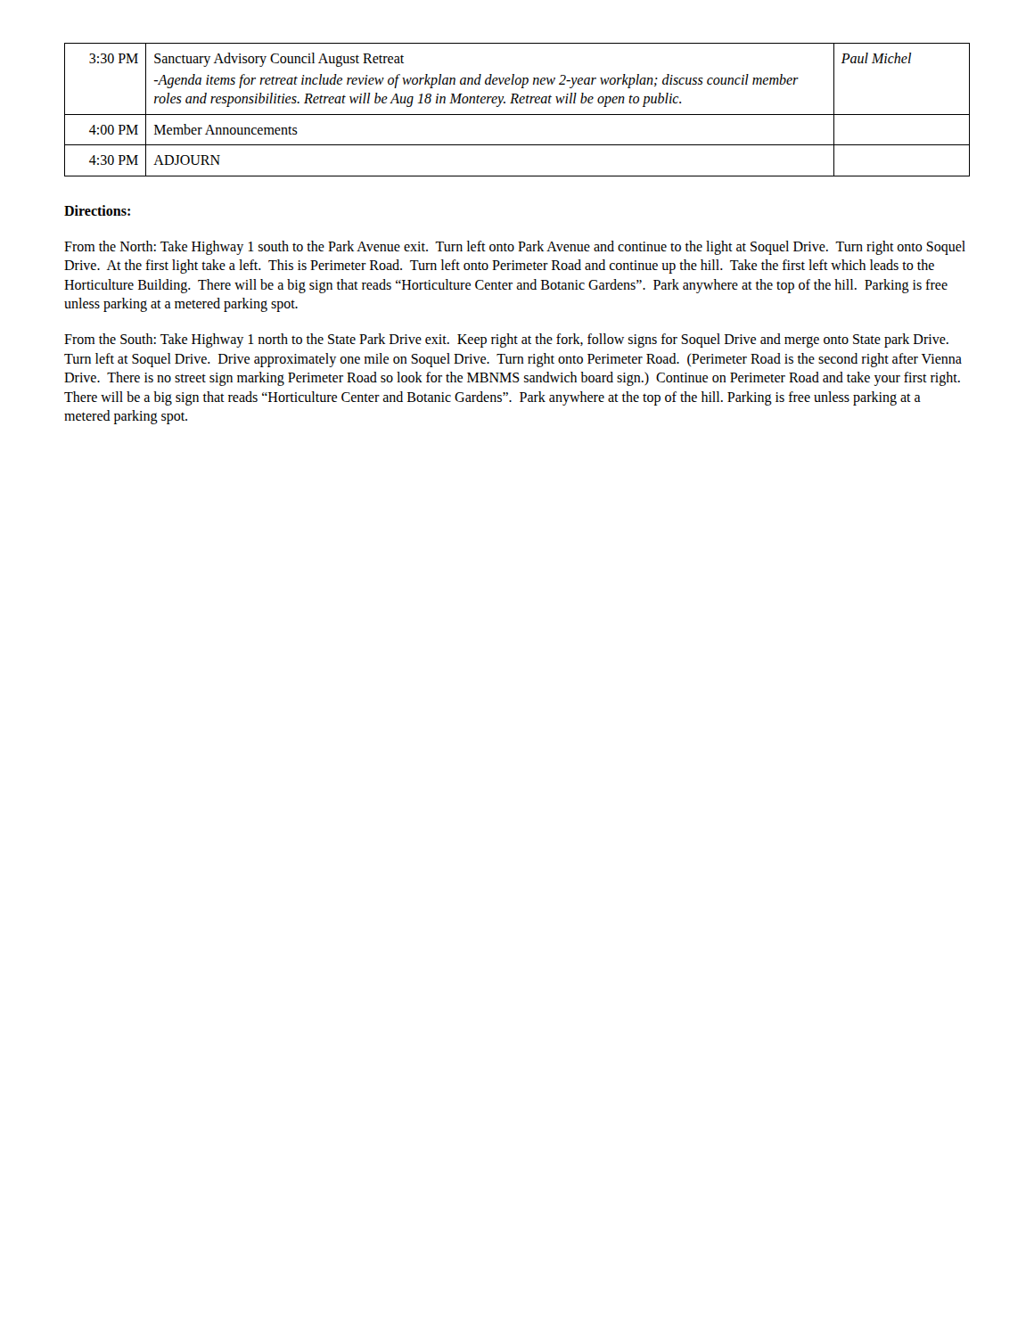| 3:30 PM | Sanctuary Advisory Council August Retreat -Agenda items for retreat include review of workplan and develop new 2-year workplan; discuss council member roles and responsibilities. Retreat will be Aug 18 in Monterey. Retreat will be open to public. | Paul Michel |
| 4:00 PM | Member Announcements | |
| 4:30 PM | ADJOURN | |
Directions:
From the North: Take Highway 1 south to the Park Avenue exit. Turn left onto Park Avenue and continue to the light at Soquel Drive. Turn right onto Soquel Drive. At the first light take a left. This is Perimeter Road. Turn left onto Perimeter Road and continue up the hill. Take the first left which leads to the Horticulture Building. There will be a big sign that reads “Horticulture Center and Botanic Gardens”. Park anywhere at the top of the hill. Parking is free unless parking at a metered parking spot.
From the South: Take Highway 1 north to the State Park Drive exit. Keep right at the fork, follow signs for Soquel Drive and merge onto State park Drive. Turn left at Soquel Drive. Drive approximately one mile on Soquel Drive. Turn right onto Perimeter Road. (Perimeter Road is the second right after Vienna Drive. There is no street sign marking Perimeter Road so look for the MBNMS sandwich board sign.) Continue on Perimeter Road and take your first right. There will be a big sign that reads “Horticulture Center and Botanic Gardens”. Park anywhere at the top of the hill. Parking is free unless parking at a metered parking spot.